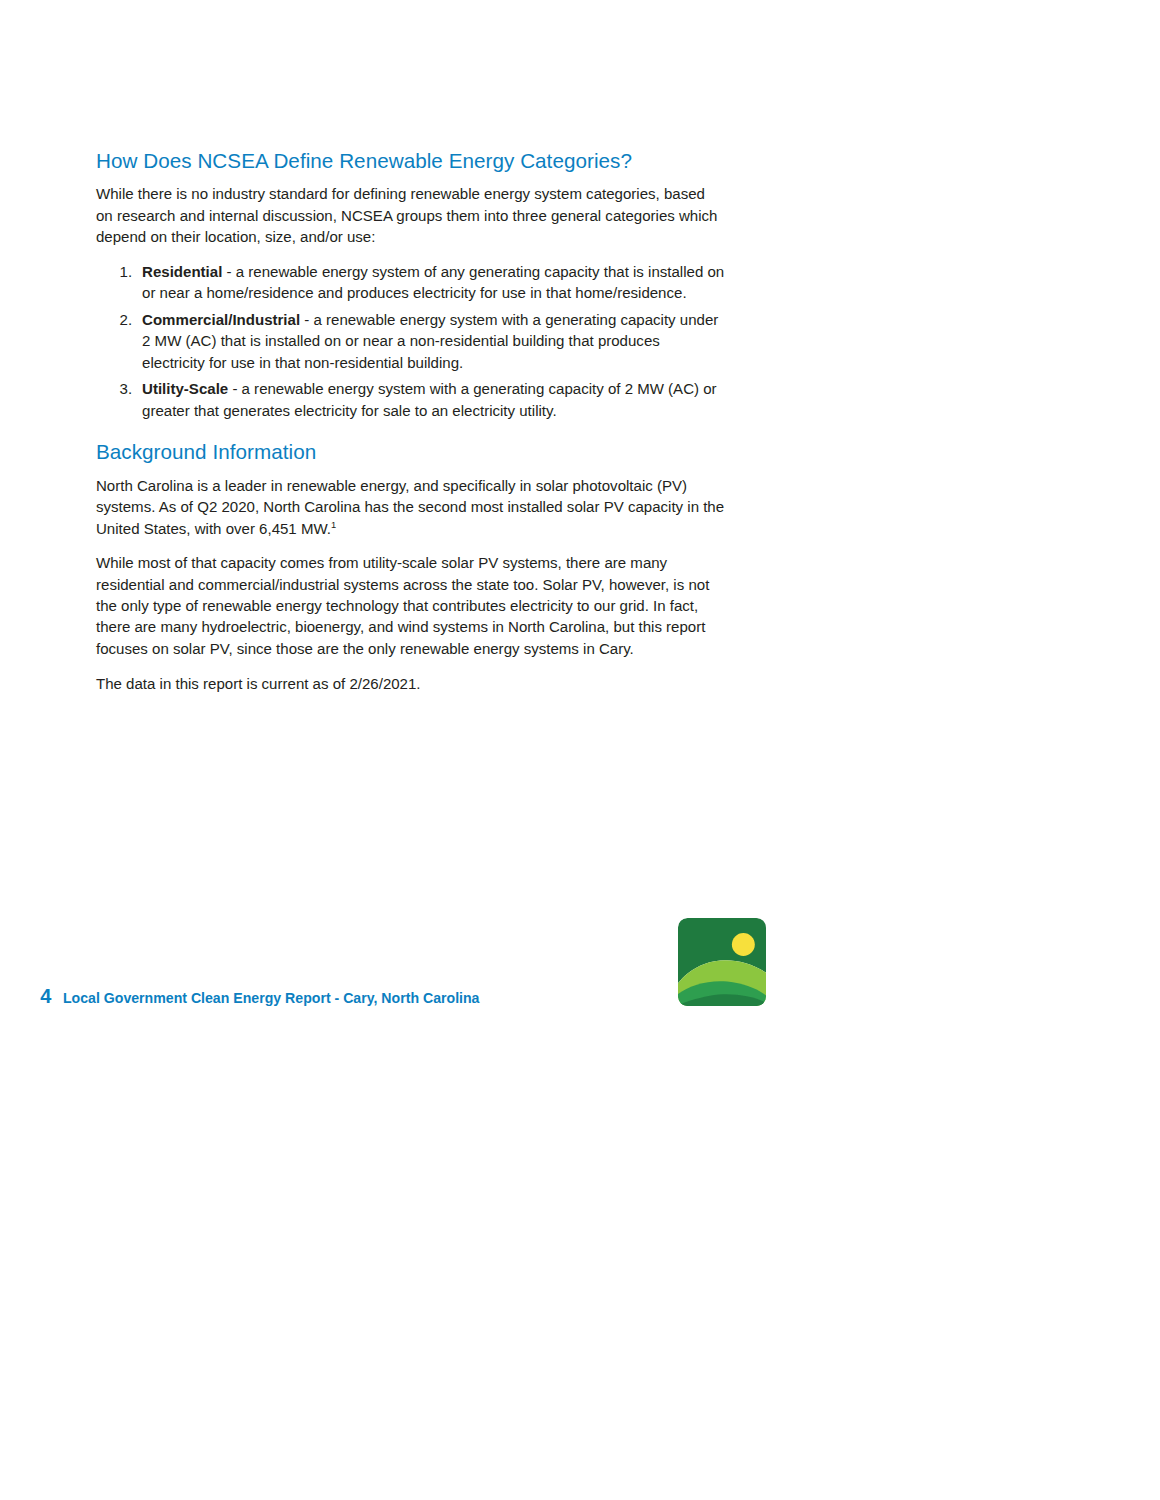How Does NCSEA Define Renewable Energy Categories?
While there is no industry standard for defining renewable energy system categories, based on research and internal discussion, NCSEA groups them into three general categories which depend on their location, size, and/or use:
Residential - a renewable energy system of any generating capacity that is installed on or near a home/residence and produces electricity for use in that home/residence.
Commercial/Industrial - a renewable energy system with a generating capacity under 2 MW (AC) that is installed on or near a non-residential building that produces electricity for use in that non-residential building.
Utility-Scale - a renewable energy system with a generating capacity of 2 MW (AC) or greater that generates electricity for sale to an electricity utility.
Background Information
North Carolina is a leader in renewable energy, and specifically in solar photovoltaic (PV) systems. As of Q2 2020, North Carolina has the second most installed solar PV capacity in the United States, with over 6,451 MW.1
While most of that capacity comes from utility-scale solar PV systems, there are many residential and commercial/industrial systems across the state too. Solar PV, however, is not the only type of renewable energy technology that contributes electricity to our grid. In fact, there are many hydroelectric, bioenergy, and wind systems in North Carolina, but this report focuses on solar PV, since those are the only renewable energy systems in Cary.
The data in this report is current as of 2/26/2021.
4 Local Government Clean Energy Report - Cary, North Carolina